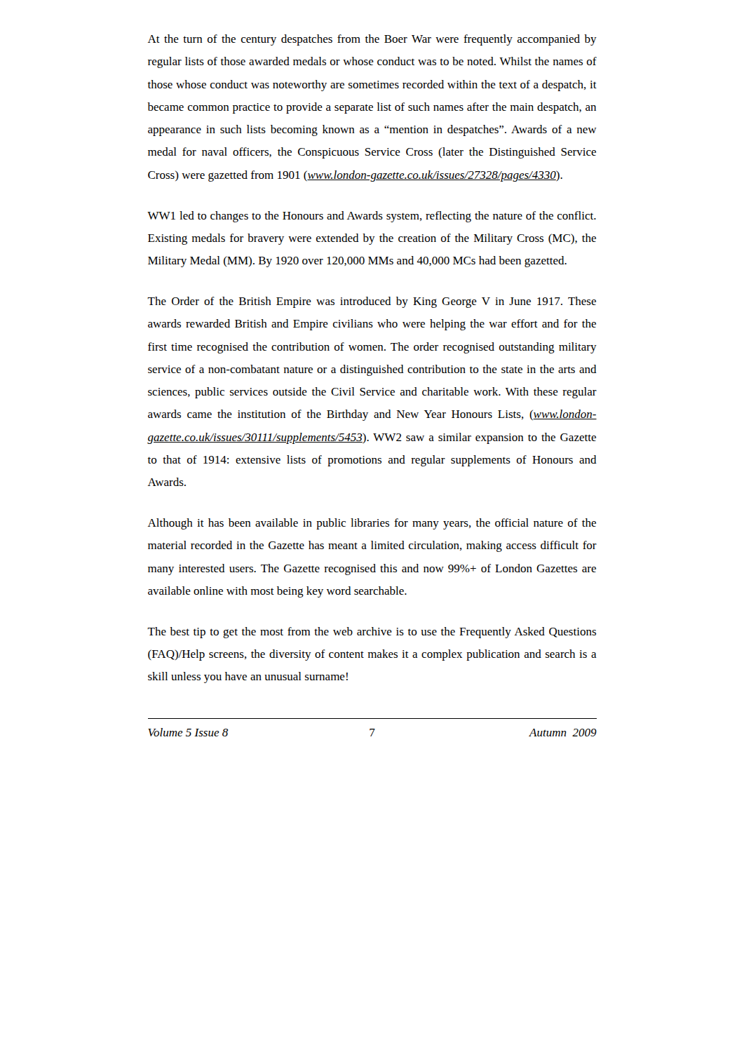At the turn of the century despatches from the Boer War were frequently accompanied by regular lists of those awarded medals or whose conduct was to be noted. Whilst the names of those whose conduct was noteworthy are sometimes recorded within the text of a despatch, it became common practice to provide a separate list of such names after the main despatch, an appearance in such lists becoming known as a “mention in despatches”. Awards of a new medal for naval officers, the Conspicuous Service Cross (later the Distinguished Service Cross) were gazetted from 1901 (www.london-gazette.co.uk/issues/27328/pages/4330).
WW1 led to changes to the Honours and Awards system, reflecting the nature of the conflict. Existing medals for bravery were extended by the creation of the Military Cross (MC), the Military Medal (MM). By 1920 over 120,000 MMs and 40,000 MCs had been gazetted.
The Order of the British Empire was introduced by King George V in June 1917. These awards rewarded British and Empire civilians who were helping the war effort and for the first time recognised the contribution of women. The order recognised outstanding military service of a non-combatant nature or a distinguished contribution to the state in the arts and sciences, public services outside the Civil Service and charitable work. With these regular awards came the institution of the Birthday and New Year Honours Lists, (www.london-gazette.co.uk/issues/30111/supplements/5453). WW2 saw a similar expansion to the Gazette to that of 1914: extensive lists of promotions and regular supplements of Honours and Awards.
Although it has been available in public libraries for many years, the official nature of the material recorded in the Gazette has meant a limited circulation, making access difficult for many interested users. The Gazette recognised this and now 99%+ of London Gazettes are available online with most being key word searchable.
The best tip to get the most from the web archive is to use the Frequently Asked Questions (FAQ)/Help screens, the diversity of content makes it a complex publication and search is a skill unless you have an unusual surname!
Volume 5 Issue 8 7 Autumn 2009